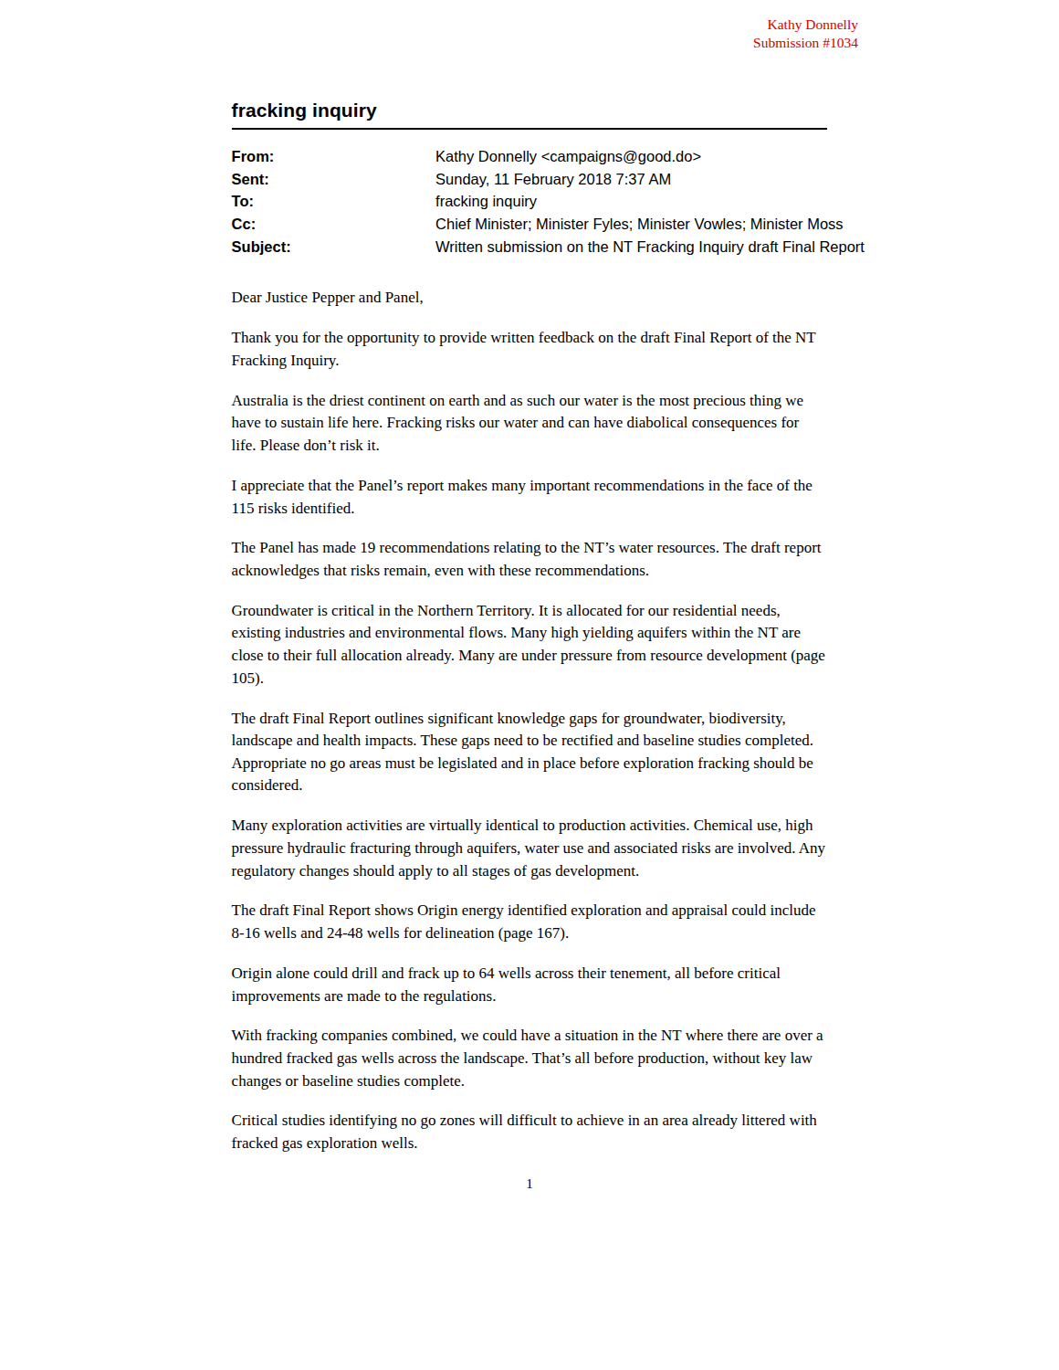Kathy Donnelly
Submission #1034
fracking inquiry
| From: | Kathy Donnelly <campaigns@good.do> |
| Sent: | Sunday, 11 February 2018 7:37 AM |
| To: | fracking inquiry |
| Cc: | Chief Minister; Minister Fyles; Minister Vowles; Minister Moss |
| Subject: | Written submission on the NT Fracking Inquiry draft Final Report |
Dear Justice Pepper and Panel,
Thank you for the opportunity to provide written feedback on the draft Final Report of the NT Fracking Inquiry.
Australia is the driest continent on earth and as such our water is the most precious thing we have to sustain life here. Fracking risks our water and can have diabolical consequences for life. Please don’t risk it.
I appreciate that the Panel’s report makes many important recommendations in the face of the 115 risks identified.
The Panel has made 19 recommendations relating to the NT’s water resources. The draft report acknowledges that risks remain, even with these recommendations.
Groundwater is critical in the Northern Territory. It is allocated for our residential needs, existing industries and environmental flows. Many high yielding aquifers within the NT are close to their full allocation already. Many are under pressure from resource development (page 105).
The draft Final Report outlines significant knowledge gaps for groundwater, biodiversity, landscape and health impacts. These gaps need to be rectified and baseline studies completed. Appropriate no go areas must be legislated and in place before exploration fracking should be considered.
Many exploration activities are virtually identical to production activities. Chemical use, high pressure hydraulic fracturing through aquifers, water use and associated risks are involved. Any regulatory changes should apply to all stages of gas development.
The draft Final Report shows Origin energy identified exploration and appraisal could include 8-16 wells and 24-48 wells for delineation (page 167).
Origin alone could drill and frack up to 64 wells across their tenement, all before critical improvements are made to the regulations.
With fracking companies combined, we could have a situation in the NT where there are over a hundred fracked gas wells across the landscape. That’s all before production, without key law changes or baseline studies complete.
Critical studies identifying no go zones will difficult to achieve in an area already littered with fracked gas exploration wells.
1